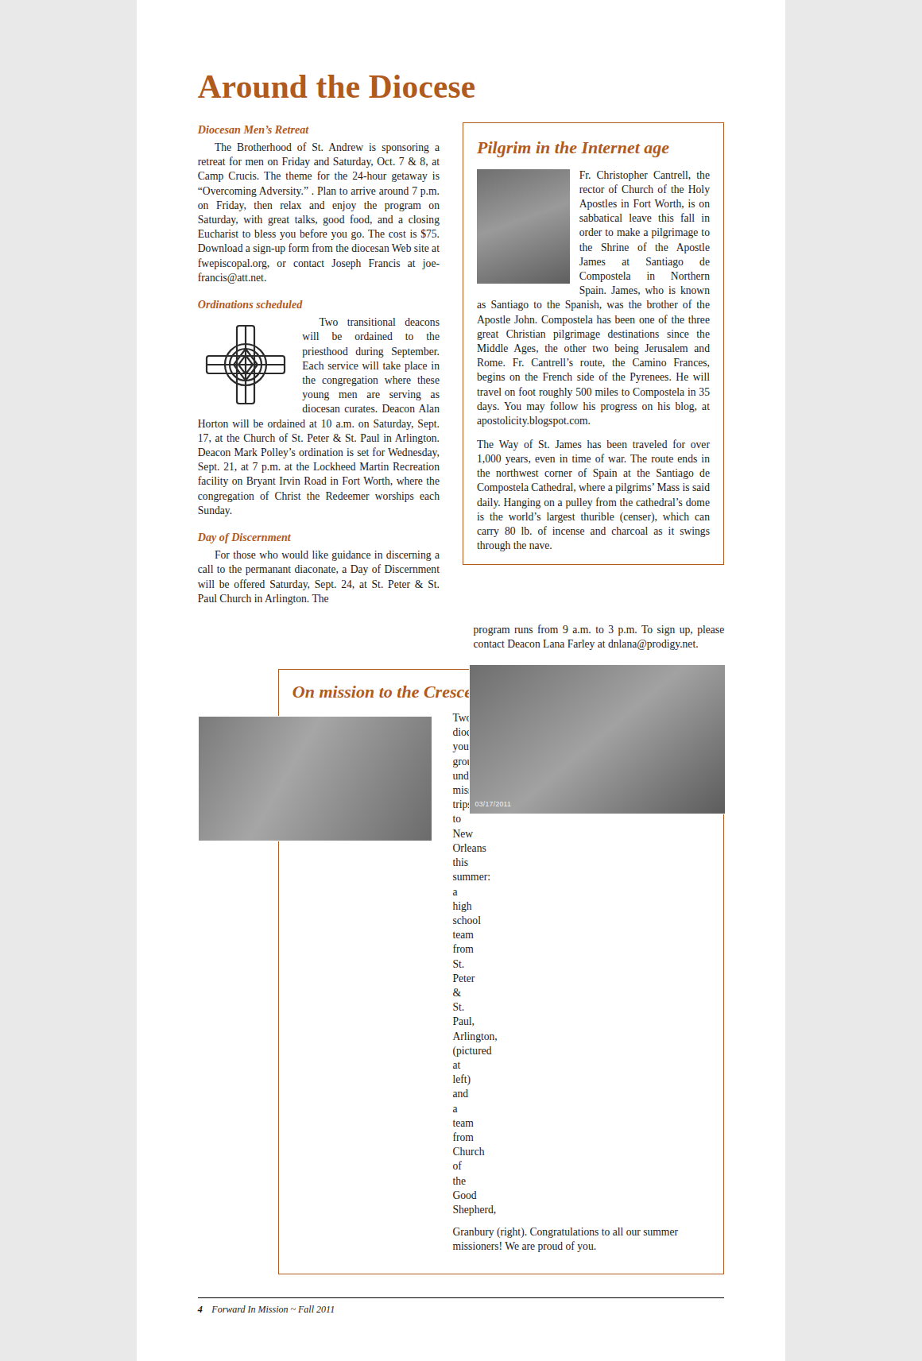Around the Diocese
Diocesan Men’s Retreat
The Brotherhood of St. Andrew is sponsoring a retreat for men on Friday and Saturday, Oct. 7 & 8, at Camp Crucis. The theme for the 24-hour getaway is “Overcoming Adversity.” . Plan to arrive around 7 p.m. on Friday, then relax and enjoy the program on Saturday, with great talks, good food, and a closing Eucharist to bless you before you go. The cost is $75. Download a sign-up form from the diocesan Web site at fwepiscopal.org, or contact Joseph Francis at joe-francis@att.net.
Ordinations scheduled
Two transitional deacons will be ordained to the priesthood during September. Each service will take place in the congregation where these young men are serving as diocesan curates. Deacon Alan Horton will be ordained at 10 a.m. on Saturday, Sept. 17, at the Church of St. Peter & St. Paul in Arlington. Deacon Mark Polley’s ordination is set for Wednesday, Sept. 21, at 7 p.m. at the Lockheed Martin Recreation facility on Bryant Irvin Road in Fort Worth, where the congregation of Christ the Redeemer worships each Sunday.
Day of Discernment
For those who would like guidance in discerning a call to the permanant diaconate, a Day of Discernment will be offered Saturday, Sept. 24, at St. Peter & St. Paul Church in Arlington. The
Pilgrim in the Internet age
Fr. Christopher Cantrell, the rector of Church of the Holy Apostles in Fort Worth, is on sabbatical leave this fall in order to make a pilgrimage to the Shrine of the Apostle James at Santiago de Compostela in Northern Spain. James, who is known as Santiago to the Spanish, was the brother of the Apostle John. Compostela has been one of the three great Christian pilgrimage destinations since the Middle Ages, the other two being Jerusalem and Rome. Fr. Cantrell’s route, the Camino Frances, begins on the French side of the Pyrenees. He will travel on foot roughly 500 miles to Compostela in 35 days. You may follow his progress on his blog, at apostolicity.blogspot.com.
The Way of St. James has been traveled for over 1,000 years, even in time of war. The route ends in the northwest corner of Spain at the Santiago de Compostela Cathedral, where a pilgrims’ Mass is said daily. Hanging on a pulley from the cathedral’s dome is the world’s largest thurible (censer), which can carry 80 lb. of incense and charcoal as it swings through the nave.
program runs from 9 a.m. to 3 p.m. To sign up, please contact Deacon Lana Farley at dnlana@prodigy.net.
03/17/2011
On mission to the Crescent City
Two diocesan youth groups undertook mission trips to New Orleans this summer: a high school team from St. Peter & St. Paul, Arlington, (pictured at left) and a team from Church of the Good Shepherd,
Granbury (right). Congratulations to all our summer missioners! We are proud of you.
4 Forward In Mission ~ Fall 2011